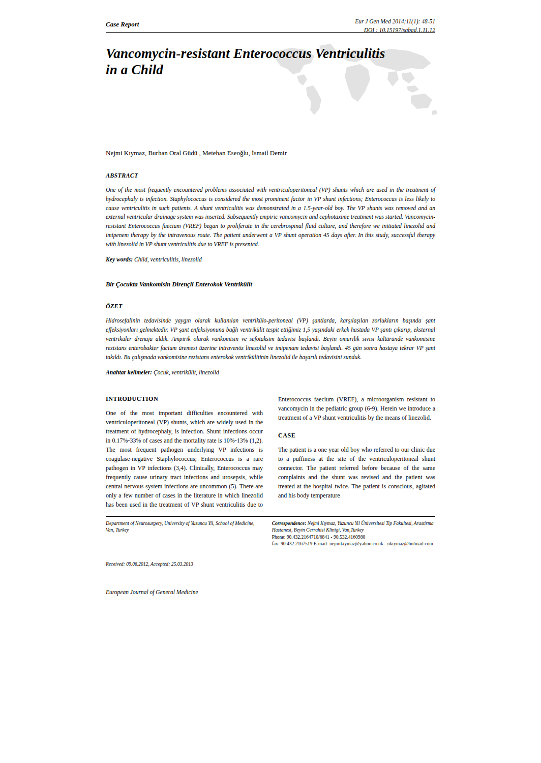Eur J Gen Med 2014;11(1): 48-51
DOI : 10.15197/sabad.1.11.12
Case Report
Vancomycin-resistant Enterococcus Ventriculitis
in a Child
Nejmi Kıymaz, Burhan Oral Güdü , Metehan Eseoğlu, İsmail Demir
ABSTRACT
One of the most frequently encountered problems associated with ventriculoperitoneal (VP) shunts which are used in the treatment of hydrocephaly is infection. Staphylococcus is considered the most prominent factor in VP shunt infections; Enterococcus is less likely to cause ventriculitis in such patients. A shunt ventriculitis was demonstrated in a 1.5-year-old boy. The VP shunts was removed and an external ventricular drainage system was inserted. Subsequently empiric vancomycin and cephotaxime treatment was started. Vancomycin-resistant Enterococcus faecium (VREF) began to proliferate in the cerebrospinal fluid culture, and therefore we initiated linezolid and imipenem therapy by the intravenous route. The patient underwent a VP shunt operation 45 days after. In this study, successful therapy with linezolid in VP shunt ventriculitis due to VREF is presented.
Key words: Child, ventriculitis, linezolid
Bir Çocukta Vankomisin Dirençli Enterokok Ventrikülit
ÖZET
Hidrosefalinin tedavisinde yaygın olarak kullanılan ventrikülo-peritoneal (VP) şantlarda, karşılaşılan zorlukların başında şant effeksiyonları gelmektedir. VP şant enfeksiyonuna bağlı ventrikülit tespit ettiğimiz 1,5 yaşındaki erkek hastada VP şantı çıkarıp, eksternal ventriküler drenaja aldık. Ampirik olarak vankomisin ve sefotaksim tedavisi başlandı. Beyin omurilik sıvısı kültüründe vankomisine rezistans enterobakter facium üremesi üzerine intravenöz linezolid ve imipenam tedavisi başlandı. 45 gün sonra hastaya tekrar VP şant takıldı. Bu çalışmada vankomisine rezistans enterokok ventrikülitinin linezolid ile başarılı tedavisini sunduk.
Anahtar kelimeler: Çocuk, ventrikülit, linezolid
INTRODUCTION
One of the most important difficulties encountered with ventriculoperitoneal (VP) shunts, which are widely used in the treatment of hydrocephaly, is infection. Shunt infections occur in 0.17%-33% of cases and the mortality rate is 10%-13% (1,2). The most frequent pathogen underlying VP infections is coagulase-negative Staphylococcus; Enterococcus is a rare pathogen in VP infections (3,4). Clinically, Enterococcus may frequently cause urinary tract infections and urosepsis, while central nervous system infections are uncommon (5). There are only a few number of cases in the literature in which linezolid has been used in the treatment of VP shunt ventriculitis due to Enterococcus faecium (VREF), a microorganism resistant to vancomycin in the pediatric group (6-9). Herein we introduce a treatment of a VP shunt ventriculitis by the means of linezolid.
CASE
The patient is a one year old boy who referred to our clinic due to a puffiness at the site of the ventriculoperitoneal shunt connector. The patient referred before because of the same complaints and the shunt was revised and the patient was treated at the hospital twice. The patient is conscious, agitated and his body temperature
Department of Neurosurgery, University of Yuzuncu Yil, School of Medicine, Van, Turkey
Correspondence: Nejmi Kıymaz, Yuzuncu Yil Üniversitesi Tip Fakultesi, Arastirma Hastanesi, Beyin Cerrahisi Klinigi, Van,Turkey
Phone: 90.432.2164710/6841 - 90.532.4160980
fax: 90.432.2167519 E-mail: nejmikiymaz@yahoo.co.uk - nkiymaz@hotmail.com
Received: 09.06.2012, Accepted: 25.03.2013
European Journal of General Medicine